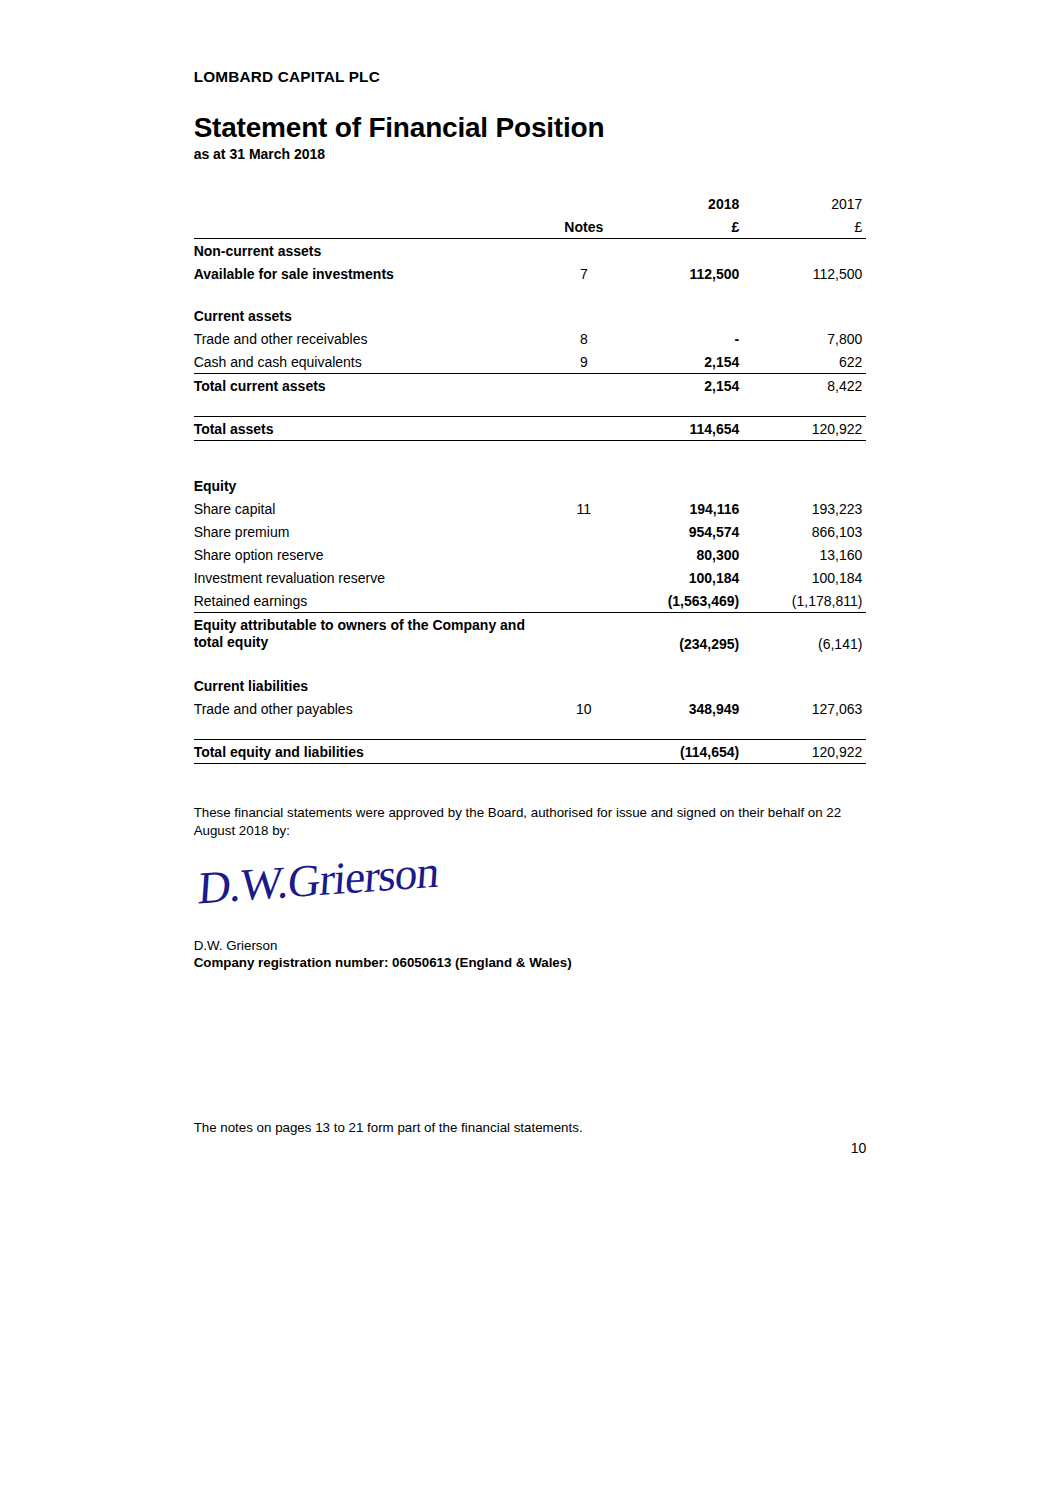LOMBARD CAPITAL PLC
Statement of Financial Position
as at 31 March 2018
| | | 2018 | 2017 |
| | Notes | £ | £ |
| Non-current assets | | | |
| Available for sale investments | 7 | 112,500 | 112,500 |
| Current assets | | | |
| Trade and other receivables | 8 | - | 7,800 |
| Cash and cash equivalents | 9 | 2,154 | 622 |
| Total current assets | | 2,154 | 8,422 |
| Total assets | | 114,654 | 120,922 |
| Equity | | | |
| Share capital | 11 | 194,116 | 193,223 |
| Share premium | | 954,574 | 866,103 |
| Share option reserve | | 80,300 | 13,160 |
| Investment revaluation reserve | | 100,184 | 100,184 |
| Retained earnings | | (1,563,469) | (1,178,811) |
| Equity attributable to owners of the Company and total equity | | (234,295) | (6,141) |
| Current liabilities | | | |
| Trade and other payables | 10 | 348,949 | 127,063 |
| Total equity and liabilities | | (114,654) | 120,922 |
These financial statements were approved by the Board, authorised for issue and signed on their behalf on 22 August 2018 by:
D.W.Grierson
D.W. Grierson
Company registration number: 06050613 (England & Wales)
The notes on pages 13 to 21 form part of the financial statements.
10